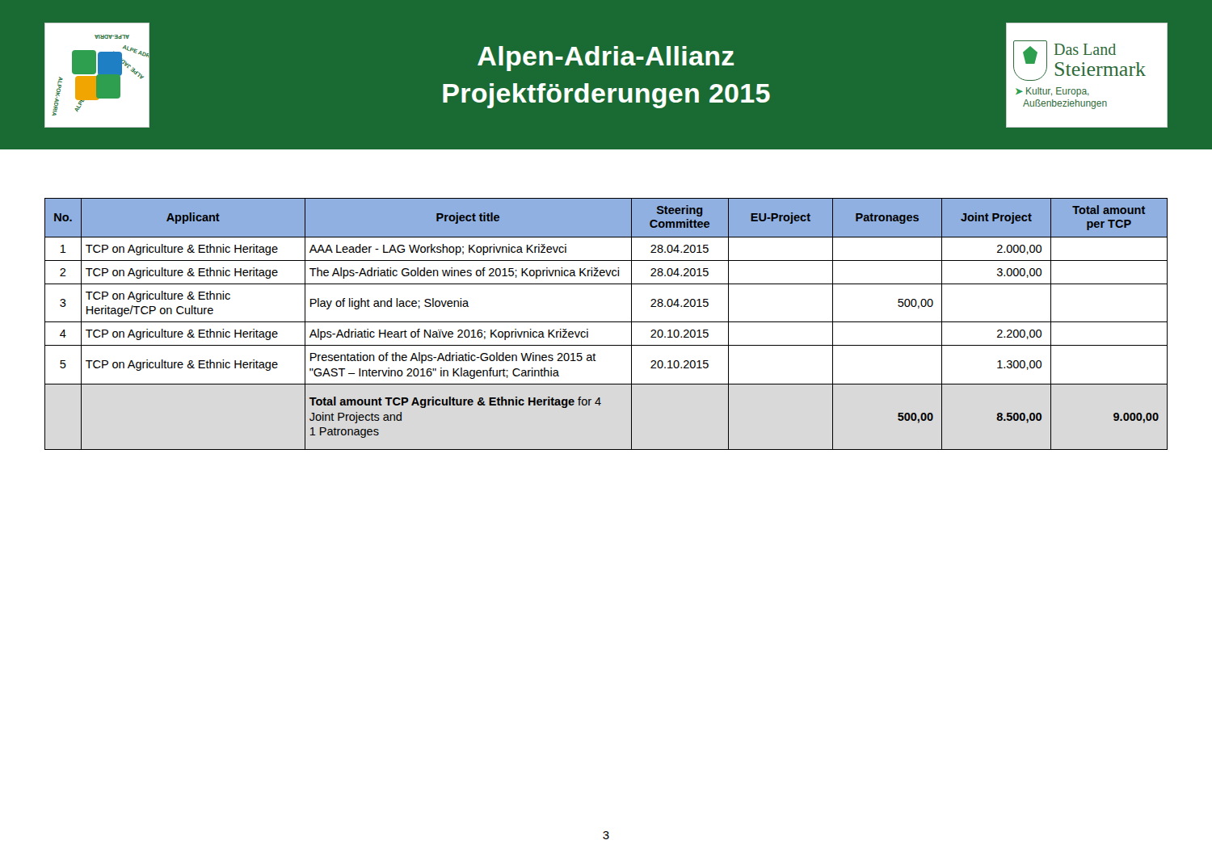ALPEN-ADRIA ALPE ADRIA ALPOK-ADRIA ALPE-ADRIA ALPE JADRAN
Alpen-Adria-Allianz
Projektförderungen 2015
Das Land
Steiermark
➤Kultur, Europa,
Außenbeziehungen
| No. | Applicant | Project title | Steering Committee | EU-Project | Patronages | Joint Project | Total amount per TCP |
| --- | --- | --- | --- | --- | --- | --- | --- |
| 1 | TCP on Agriculture & Ethnic Heritage | AAA Leader - LAG Workshop; Koprivnica Križevci | 28.04.2015 | | | 2.000,00 | |
| 2 | TCP on Agriculture & Ethnic Heritage | The Alps-Adriatic Golden wines of 2015; Koprivnica Križevci | 28.04.2015 | | | 3.000,00 | |
| 3 | TCP on Agriculture & Ethnic Heritage/TCP on Culture | Play of light and lace; Slovenia | 28.04.2015 | | 500,00 | | |
| 4 | TCP on Agriculture & Ethnic Heritage | Alps-Adriatic Heart of Naïve 2016; Koprivnica Križevci | 20.10.2015 | | | 2.200,00 | |
| 5 | TCP on Agriculture & Ethnic Heritage | Presentation of the Alps-Adriatic-Golden Wines 2015 at "GAST – Intervino 2016" in Klagenfurt; Carinthia | 20.10.2015 | | | 1.300,00 | |
| | | Total amount TCP Agriculture & Ethnic Heritage for 4 Joint Projects and 1 Patronages | | | 500,00 | 8.500,00 | 9.000,00 |
3